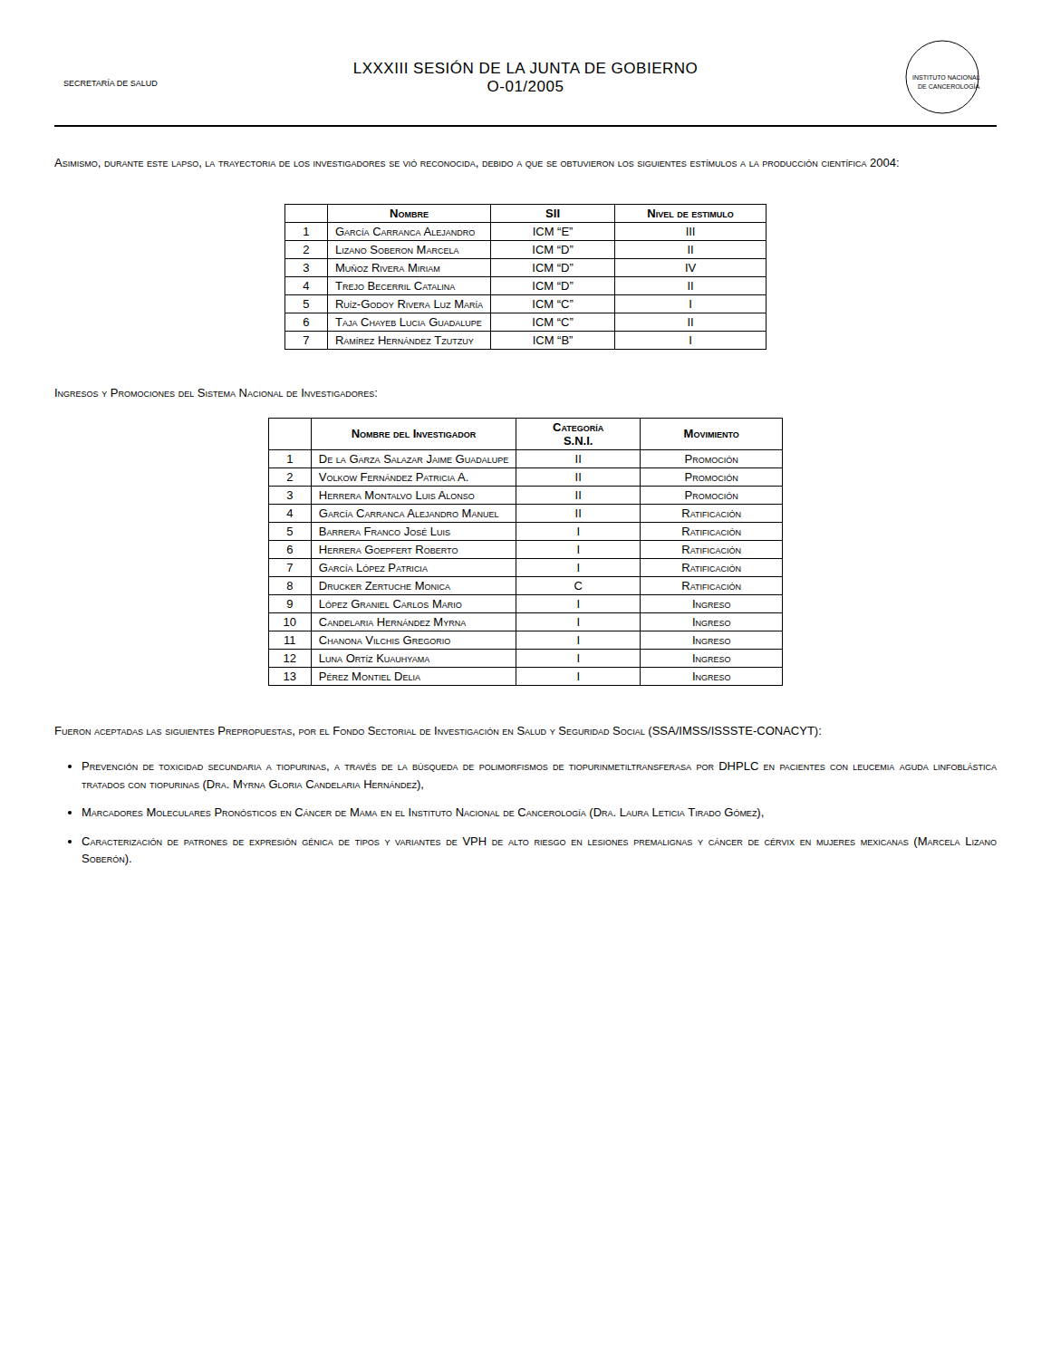LXXXIII SESIÓN DE LA JUNTA DE GOBIERNO
O-01/2005
Asimismo, durante este lapso, la trayectoria de los investigadores se vió reconocida, debido a que se obtuvieron los siguientes estímulos a la producción científica 2004:
| | Nombre | SII | Nivel de estimulo |
| --- | --- | --- | --- |
| 1 | García Carranca Alejandro | ICM “E” | III |
| 2 | Lizano Soberon Marcela | ICM “D” | II |
| 3 | Muñoz Rivera Miriam | ICM “D” | IV |
| 4 | Trejo Becerril Catalina | ICM “D” | II |
| 5 | Ruíz-Godoy Rivera Luz María | ICM “C” | I |
| 6 | Taja Chayeb Lucia Guadalupe | ICM “C” | II |
| 7 | Ramírez Hernández Tzutzuy | ICM “B” | I |
Ingresos y Promociones del Sistema Nacional de Investigadores:
| | Nombre del Investigador | Categoría S.N.I. | Movimiento |
| --- | --- | --- | --- |
| 1 | De la Garza Salazar Jaime Guadalupe | II | Promoción |
| 2 | Volkow Fernández Patricia A. | II | Promoción |
| 3 | Herrera Montalvo Luis Alonso | II | Promoción |
| 4 | García Carranca Alejandro Manuel | II | Ratificación |
| 5 | Barrera Franco José Luis | I | Ratificación |
| 6 | Herrera Goepfert Roberto | I | Ratificación |
| 7 | García López Patricia | I | Ratificación |
| 8 | Drucker Zertuche Monica | C | Ratificación |
| 9 | López Graniel Carlos Mario | I | Ingreso |
| 10 | Candelaria Hernández Myrna | I | Ingreso |
| 11 | Chanona Vilchis Gregorio | I | Ingreso |
| 12 | Luna Ortíz Kuauhyama | I | Ingreso |
| 13 | Pérez Montiel Delia | I | Ingreso |
Fueron aceptadas las siguientes Prepropuestas, por el Fondo Sectorial de Investigación en Salud y Seguridad Social (SSA/IMSS/ISSSTE-CONACYT):
Prevención de toxicidad secundaria a tiopurinas, a través de la búsqueda de polimorfismos de tiopurinmetiltransferasa por DHPLC en pacientes con leucemia aguda linfoblástica tratados con tiopurinas (Dra. Myrna Gloria Candelaria Hernández),
Marcadores Moleculares Pronósticos en Cáncer de Mama en el Instituto Nacional de Cancerología (Dra. Laura Leticia Tirado Gómez),
Caracterización de patrones de expresión génica de tipos y variantes de VPH de alto riesgo en lesiones premalignas y cáncer de cérvix en mujeres mexicanas (Marcela Lizano Soberón).